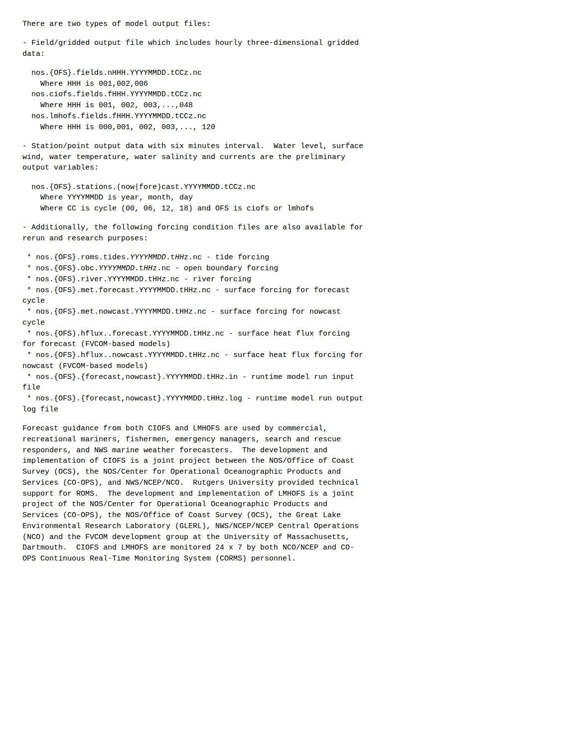There are two types of model output files:
- Field/gridded output file which includes hourly three-dimensional gridded data:
nos.{OFS}.fields.nHHH.YYYYMMDD.tCCz.nc
Where HHH is 001,002,006
nos.ciofs.fields.fHHH.YYYYMMDD.tCCz.nc
Where HHH is 001, 002, 003,...,048
nos.lmhofs.fields.fHHH.YYYYMMDD.tCCz.nc
Where HHH is 000,001, 002, 003,..., 120
- Station/point output data with six minutes interval. Water level, surface wind, water temperature, water salinity and currents are the preliminary output variables:
nos.{OFS}.stations.(now|fore)cast.YYYYMMDD.tCCz.nc
Where YYYYMMDD is year, month, day
Where CC is cycle (00, 06, 12, 18) and OFS is ciofs or lmhofs
- Additionally, the following forcing condition files are also available for rerun and research purposes:
* nos.{OFS}.roms.tides.YYYYMMDD.tHHz.nc - tide forcing
* nos.{OFS}.obc.YYYYMMDD.tHHz.nc - open boundary forcing
* nos.{OFS}.river.YYYYMMDD.tHHz.nc - river forcing
* nos.{OFS}.met.forecast.YYYYMMDD.tHHz.nc - surface forcing for forecast cycle
* nos.{OFS}.met.nowcast.YYYYMMDD.tHHz.nc - surface forcing for nowcast cycle
* nos.{OFS).hflux..forecast.YYYYMMDD.tHHz.nc - surface heat flux forcing for forecast (FVCOM-based models)
* nos.{OFS}.hflux..nowcast.YYYYMMDD.tHHz.nc - surface heat flux forcing for nowcast (FVCOM-based models)
* nos.{OFS}.{forecast,nowcast}.YYYYMMDD.tHHz.in - runtime model run input file
* nos.{OFS}.{forecast,nowcast}.YYYYMMDD.tHHz.log - runtime model run output log file
Forecast guidance from both CIOFS and LMHOFS are used by commercial, recreational mariners, fishermen, emergency managers, search and rescue responders, and NWS marine weather forecasters. The development and implementation of CIOFS is a joint project between the NOS/Office of Coast Survey (OCS), the NOS/Center for Operational Oceanographic Products and Services (CO-OPS), and NWS/NCEP/NCO. Rutgers University provided technical support for ROMS. The development and implementation of LMHOFS is a joint project of the NOS/Center for Operational Oceanographic Products and Services (CO-OPS), the NOS/Office of Coast Survey (OCS), the Great Lake Environmental Research Laboratory (GLERL), NWS/NCEP/NCEP Central Operations (NCO) and the FVCOM development group at the University of Massachusetts, Dartmouth. CIOFS and LMHOFS are monitored 24 x 7 by both NCO/NCEP and CO-OPS Continuous Real-Time Monitoring System (CORMS) personnel.